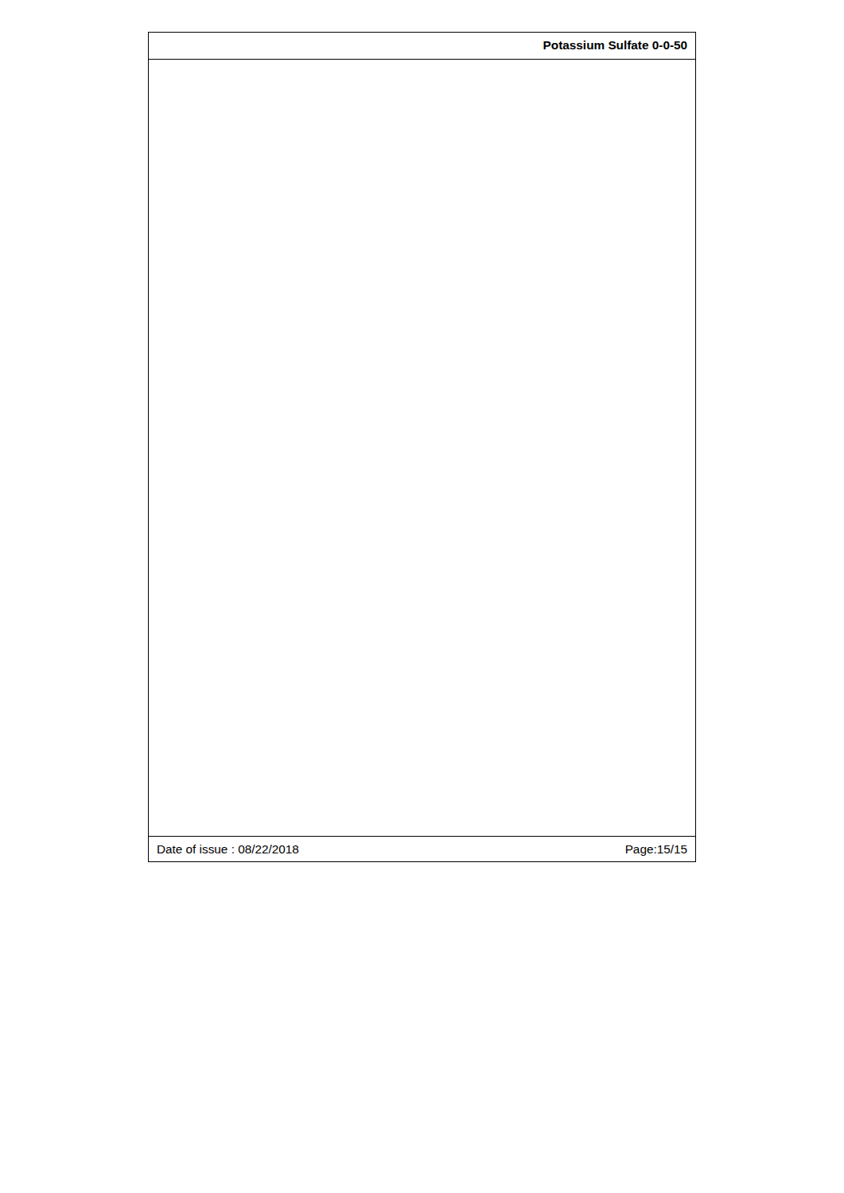Potassium Sulfate 0-0-50
Date of issue : 08/22/2018
Page:15/15